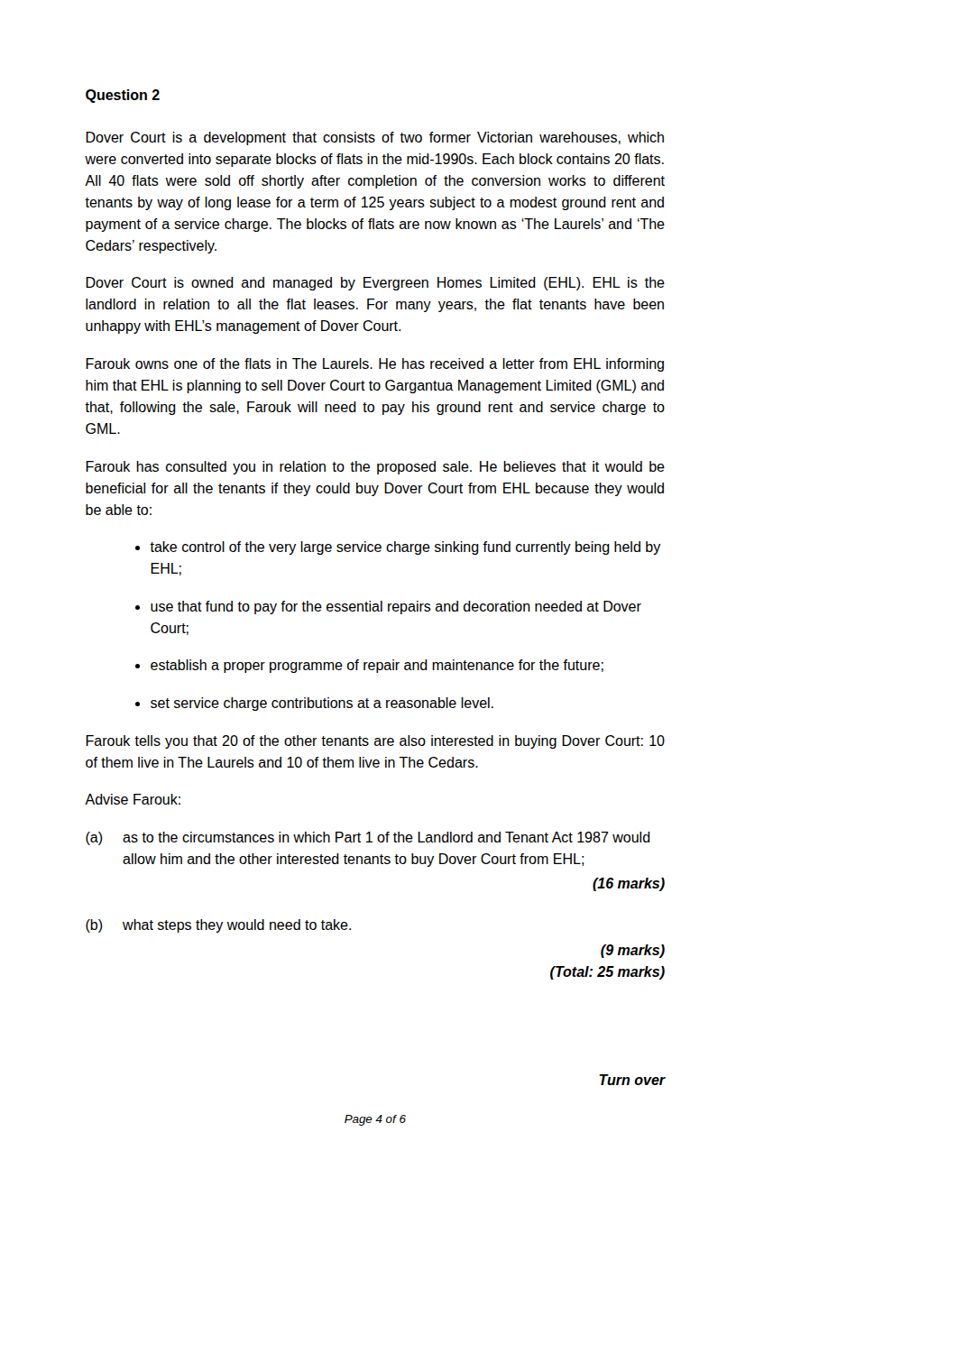Question 2
Dover Court is a development that consists of two former Victorian warehouses, which were converted into separate blocks of flats in the mid-1990s. Each block contains 20 flats. All 40 flats were sold off shortly after completion of the conversion works to different tenants by way of long lease for a term of 125 years subject to a modest ground rent and payment of a service charge. The blocks of flats are now known as ‘The Laurels’ and ‘The Cedars’ respectively.
Dover Court is owned and managed by Evergreen Homes Limited (EHL). EHL is the landlord in relation to all the flat leases. For many years, the flat tenants have been unhappy with EHL’s management of Dover Court.
Farouk owns one of the flats in The Laurels. He has received a letter from EHL informing him that EHL is planning to sell Dover Court to Gargantua Management Limited (GML) and that, following the sale, Farouk will need to pay his ground rent and service charge to GML.
Farouk has consulted you in relation to the proposed sale. He believes that it would be beneficial for all the tenants if they could buy Dover Court from EHL because they would be able to:
take control of the very large service charge sinking fund currently being held by EHL;
use that fund to pay for the essential repairs and decoration needed at Dover Court;
establish a proper programme of repair and maintenance for the future;
set service charge contributions at a reasonable level.
Farouk tells you that 20 of the other tenants are also interested in buying Dover Court: 10 of them live in The Laurels and 10 of them live in The Cedars.
Advise Farouk:
(a) as to the circumstances in which Part 1 of the Landlord and Tenant Act 1987 would allow him and the other interested tenants to buy Dover Court from EHL;
(16 marks)
(b) what steps they would need to take.
(9 marks) (Total: 25 marks)
Turn over
Page 4 of 6